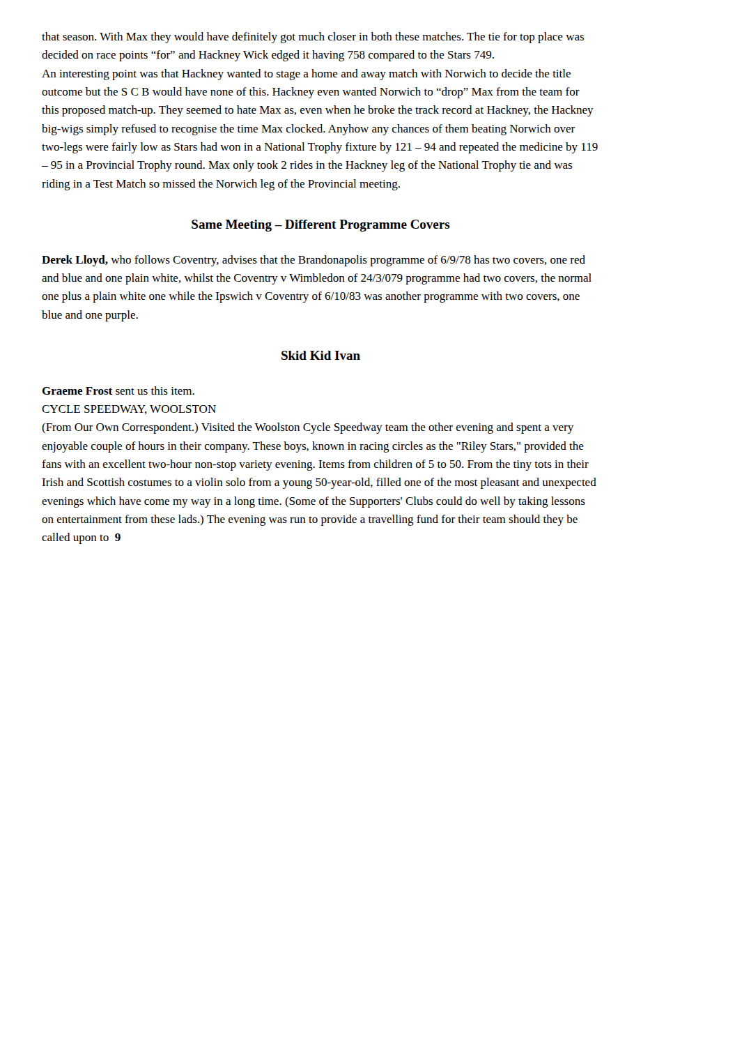that season. With Max they would have definitely got much closer in both these matches. The tie for top place was decided on race points “for” and Hackney Wick edged it having 758 compared to the Stars 749.
An interesting point was that Hackney wanted to stage a home and away match with Norwich to decide the title outcome but the S C B would have none of this. Hackney even wanted Norwich to “drop” Max from the team for this proposed match-up. They seemed to hate Max as, even when he broke the track record at Hackney, the Hackney big-wigs simply refused to recognise the time Max clocked. Anyhow any chances of them beating Norwich over two-legs were fairly low as Stars had won in a National Trophy fixture by 121 – 94 and repeated the medicine by 119 – 95 in a Provincial Trophy round. Max only took 2 rides in the Hackney leg of the National Trophy tie and was riding in a Test Match so missed the Norwich leg of the Provincial meeting.
Same Meeting – Different Programme Covers
Derek Lloyd, who follows Coventry, advises that the Brandonapolis programme of 6/9/78 has two covers, one red and blue and one plain white, whilst the Coventry v Wimbledon of 24/3/079 programme had two covers, the normal one plus a plain white one while the Ipswich v Coventry of 6/10/83 was another programme with two covers, one blue and one purple.
Skid Kid Ivan
Graeme Frost sent us this item.
CYCLE SPEEDWAY, WOOLSTON
(From Our Own Correspondent.) Visited the Woolston Cycle Speedway team the other evening and spent a very enjoyable couple of hours in their company. These boys, known in racing circles as the "Riley Stars," provided the fans with an excellent two-hour non-stop variety evening. Items from children of 5 to 50. From the tiny tots in their Irish and Scottish costumes to a violin solo from a young 50-year-old, filled one of the most pleasant and unexpected evenings which have come my way in a long time. (Some of the Supporters' Clubs could do well by taking lessons on entertainment from these lads.) The evening was run to provide a travelling fund for their team should they be called upon to 9